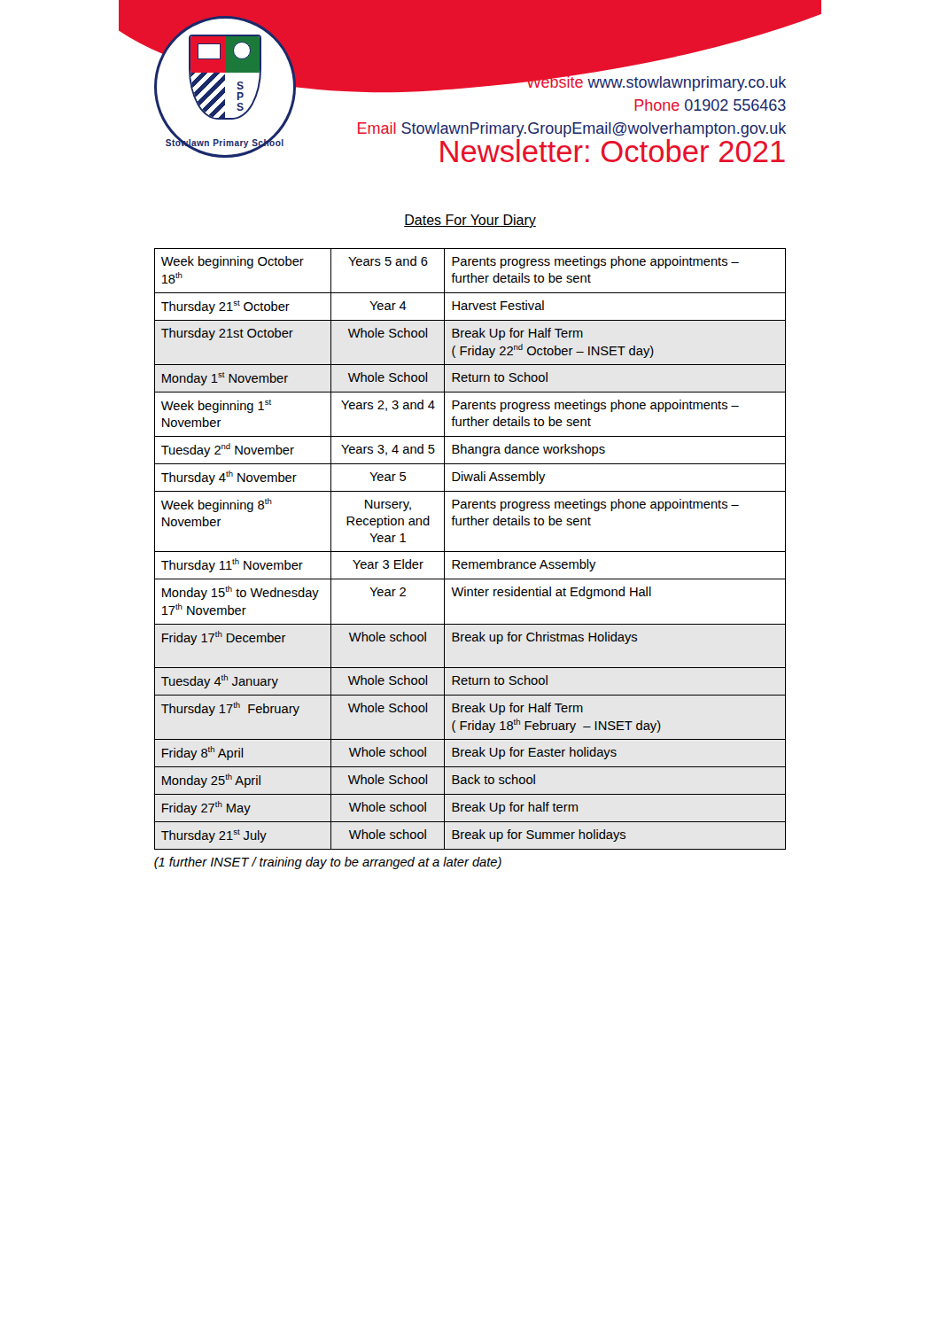S
P
S
Stowlawn Primary School
Website www.stowlawnprimary.co.uk
Phone 01902 556463
Email StowlawnPrimary.GroupEmail@wolverhampton.gov.uk
Newsletter: October 2021
Dates For Your Diary
| Week beginning October 18 th | Years 5 and 6 | Parents progress meetings phone appointments – further details to be sent |
| Thursday 21 st October | Year 4 | Harvest Festival |
| Thursday 21st October | Whole School | Break Up for Half Term ( Friday 22 nd October – INSET day) |
| Monday 1 st November | Whole School | Return to School |
| Week beginning 1 st November | Years 2, 3 and 4 | Parents progress meetings phone appointments – further details to be sent |
| Tuesday 2 nd November | Years 3, 4 and 5 | Bhangra dance workshops |
| Thursday 4 th November | Year 5 | Diwali Assembly |
| Week beginning 8 th November | Nursery, Reception and Year 1 | Parents progress meetings phone appointments – further details to be sent |
| Thursday 11 th November | Year 3 Elder | Remembrance Assembly |
| Monday 15 th to Wednesday 17 th November | Year 2 | Winter residential at Edgmond Hall |
| Friday 17 th December | Whole school | Break up for Christmas Holidays |
| Tuesday 4 th January | Whole School | Return to School |
| Thursday 17 th February | Whole School | Break Up for Half Term ( Friday 18 th February – INSET day) |
| Friday 8 th April | Whole school | Break Up for Easter holidays |
| Monday 25 th April | Whole School | Back to school |
| Friday 27 th May | Whole school | Break Up for half term |
| Thursday 21 st July | Whole school | Break up for Summer holidays |
(1 further INSET / training day to be arranged at a later date)